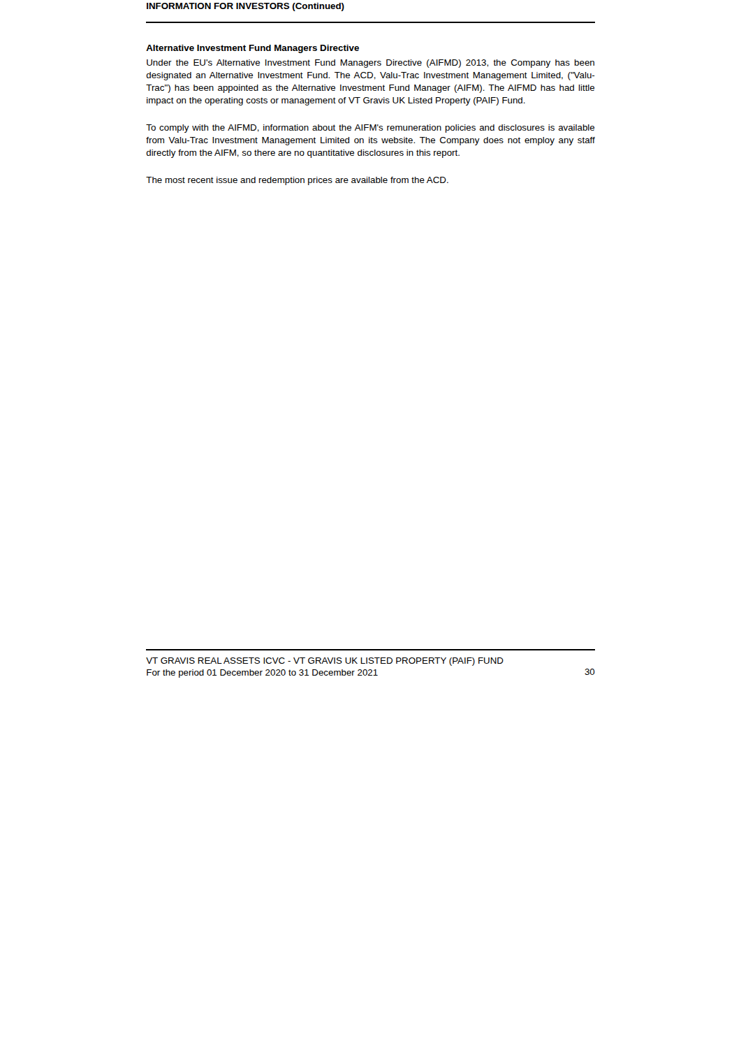INFORMATION FOR INVESTORS (Continued)
Alternative Investment Fund Managers Directive
Under the EU's Alternative Investment Fund Managers Directive (AIFMD) 2013, the Company has been designated an Alternative Investment Fund. The ACD, Valu-Trac Investment Management Limited, ("Valu-Trac") has been appointed as the Alternative Investment Fund Manager (AIFM). The AIFMD has had little impact on the operating costs or management of VT Gravis UK Listed Property (PAIF) Fund.
To comply with the AIFMD, information about the AIFM's remuneration policies and disclosures is available from Valu-Trac Investment Management Limited on its website. The Company does not employ any staff directly from the AIFM, so there are no quantitative disclosures in this report.
The most recent issue and redemption prices are available from the ACD.
VT GRAVIS REAL ASSETS ICVC - VT GRAVIS UK LISTED PROPERTY (PAIF) FUND
For the period 01 December 2020 to 31 December 2021
30